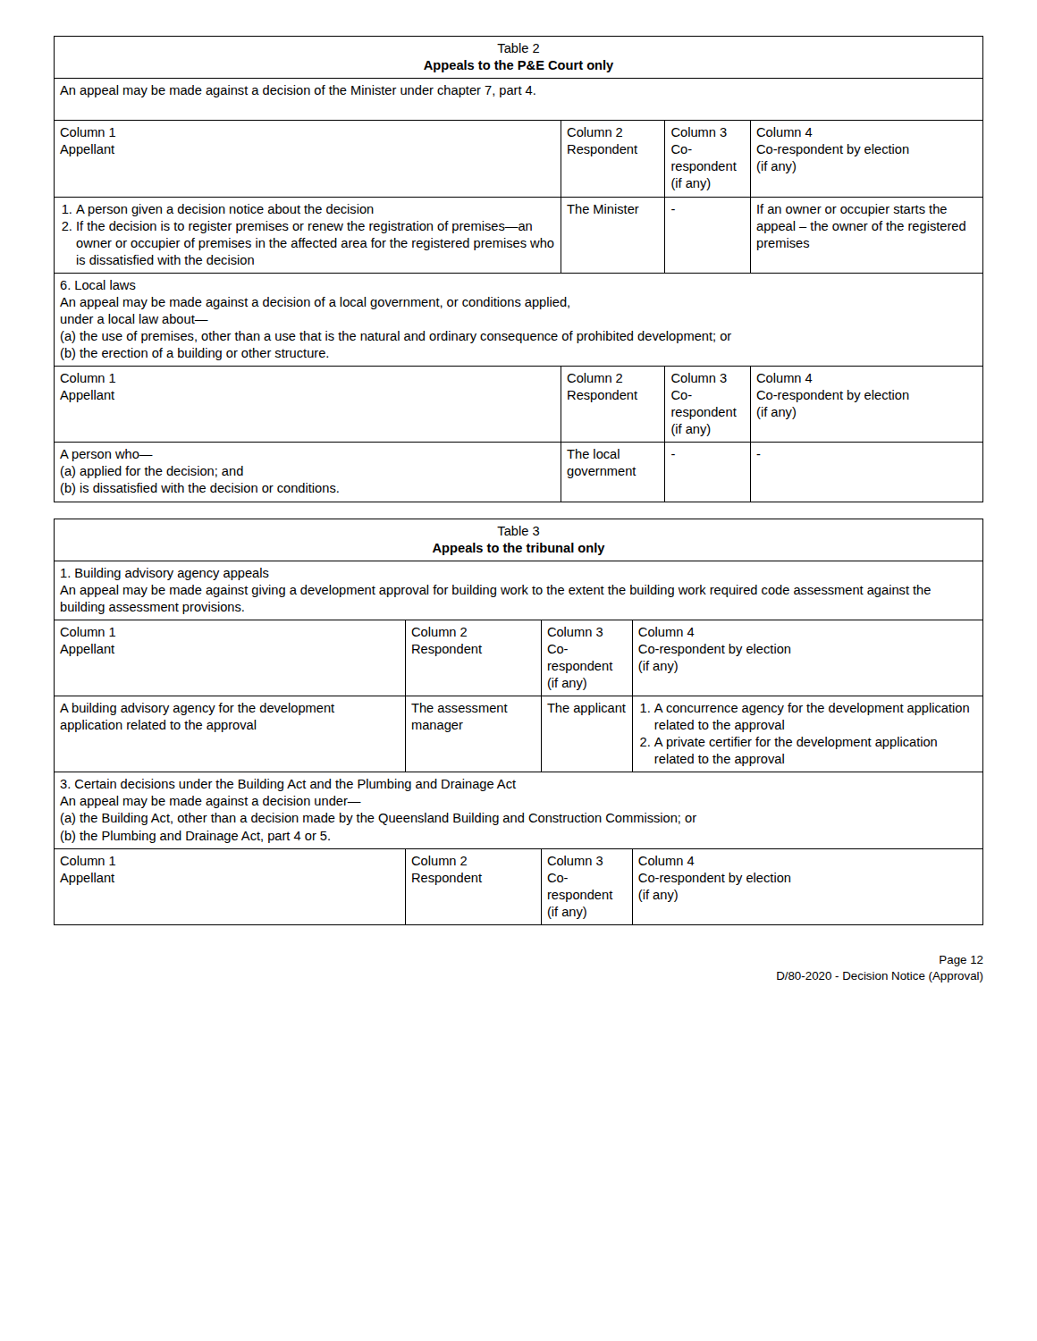| Table 2 Appeals to the P&E Court only |
| An appeal may be made against a decision of the Minister under chapter 7, part 4. |
| Column 1 Appellant | Column 2 Respondent | Column 3 Co-respondent (if any) | Column 4 Co-respondent by election (if any) |
| A person given a decision notice about the decision If the decision is to register premises or renew the registration of premises—an owner or occupier of premises in the affected area for the registered premises who is dissatisfied with the decision | The Minister | - | If an owner or occupier starts the appeal – the owner of the registered premises |
| 6. Local laws An appeal may be made against a decision of a local government, or conditions applied, under a local law about— (a) the use of premises, other than a use that is the natural and ordinary consequence of prohibited development; or (b) the erection of a building or other structure. |
| Column 1 Appellant | Column 2 Respondent | Column 3 Co-respondent (if any) | Column 4 Co-respondent by election (if any) |
| A person who— (a) applied for the decision; and (b) is dissatisfied with the decision or conditions. | The local government | - | - |
| Table 3 Appeals to the tribunal only |
| 1. Building advisory agency appeals An appeal may be made against giving a development approval for building work to the extent the building work required code assessment against the building assessment provisions. |
| Column 1 Appellant | Column 2 Respondent | Column 3 Co-respondent (if any) | Column 4 Co-respondent by election (if any) |
| A building advisory agency for the development application related to the approval | The assessment manager | The applicant | A concurrence agency for the development application related to the approval A private certifier for the development application related to the approval |
| 3. Certain decisions under the Building Act and the Plumbing and Drainage Act An appeal may be made against a decision under— (a) the Building Act, other than a decision made by the Queensland Building and Construction Commission; or (b) the Plumbing and Drainage Act, part 4 or 5. |
| Column 1 Appellant | Column 2 Respondent | Column 3 Co-respondent (if any) | Column 4 Co-respondent by election (if any) |
Page 12
D/80-2020 - Decision Notice (Approval)